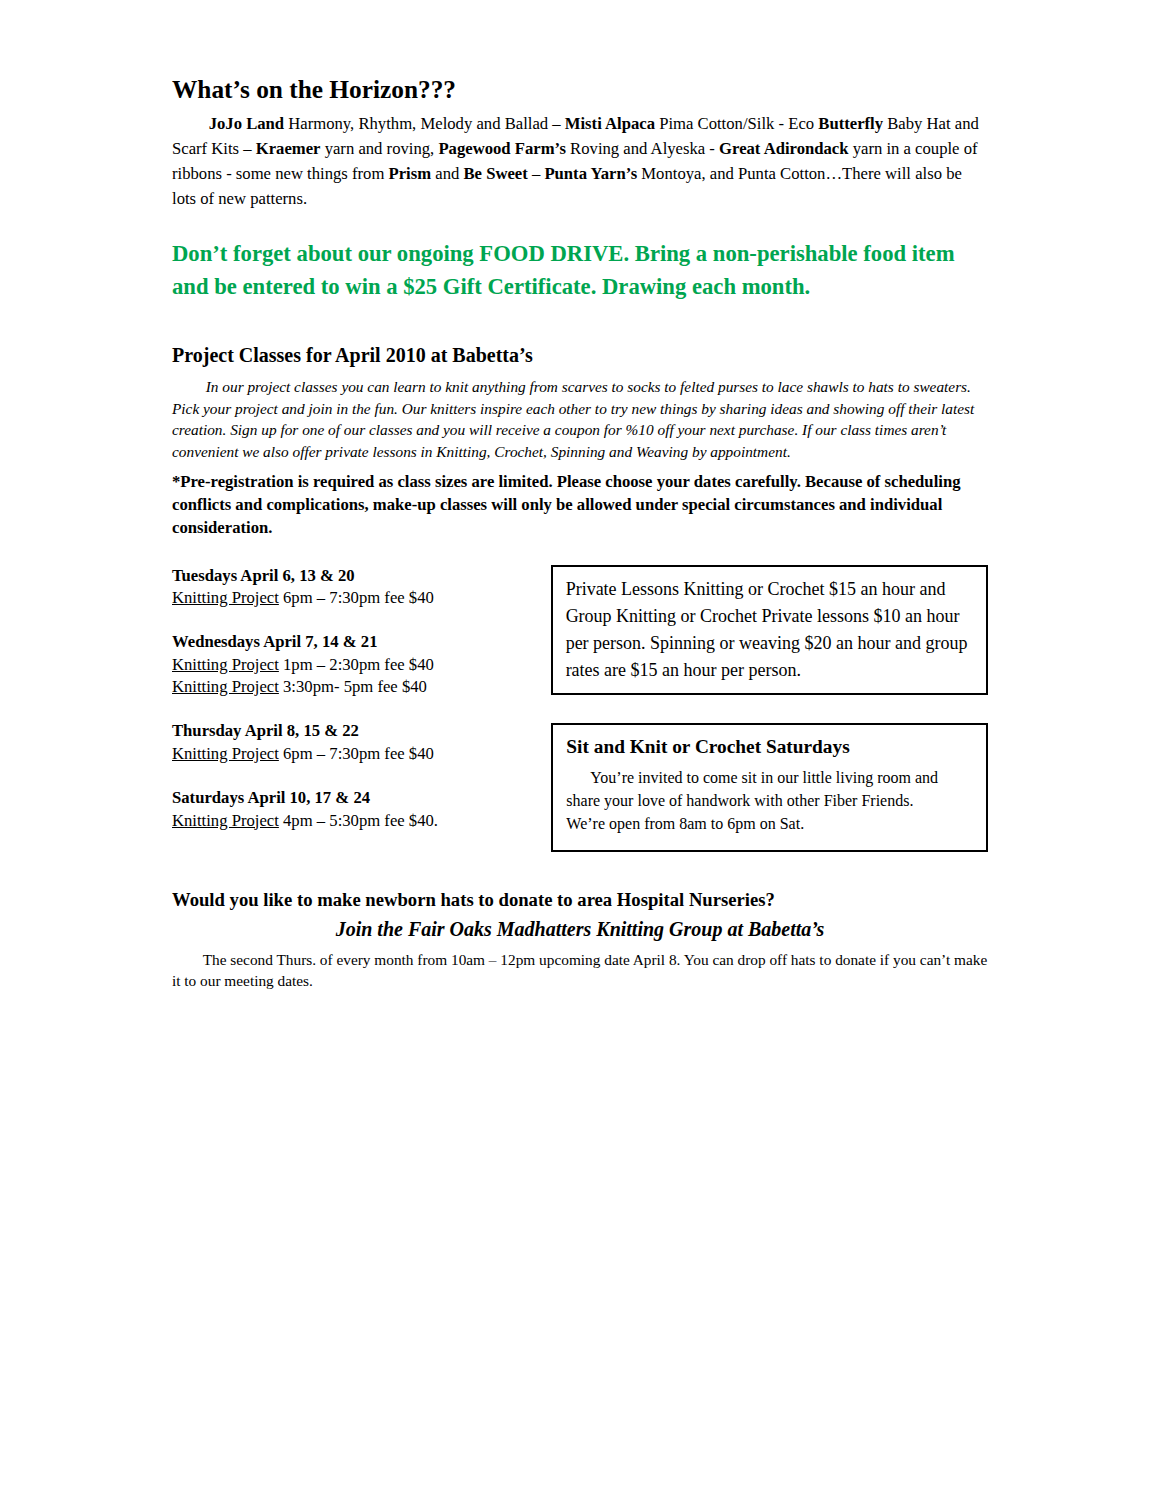What’s on the Horizon???
JoJo Land Harmony, Rhythm, Melody and Ballad – Misti Alpaca Pima Cotton/Silk - Eco Butterfly Baby Hat and Scarf Kits – Kraemer yarn and roving, Pagewood Farm’s Roving and Alyeska - Great Adirondack yarn in a couple of ribbons - some new things from Prism and Be Sweet – Punta Yarn’s Montoya, and Punta Cotton…There will also be lots of new patterns.
Don’t forget about our ongoing FOOD DRIVE. Bring a non-perishable food item and be entered to win a $25 Gift Certificate. Drawing each month.
Project Classes for April 2010 at Babetta’s
In our project classes you can learn to knit anything from scarves to socks to felted purses to lace shawls to hats to sweaters. Pick your project and join in the fun. Our knitters inspire each other to try new things by sharing ideas and showing off their latest creation. Sign up for one of our classes and you will receive a coupon for %10 off your next purchase. If our class times aren’t convenient we also offer private lessons in Knitting, Crochet, Spinning and Weaving by appointment.
*Pre-registration is required as class sizes are limited. Please choose your dates carefully. Because of scheduling conflicts and complications, make-up classes will only be allowed under special circumstances and individual consideration.
Tuesdays April 6, 13 & 20
Knitting Project 6pm – 7:30pm fee $40
Wednesdays April 7, 14 & 21
Knitting Project 1pm – 2:30pm fee $40
Knitting Project 3:30pm- 5pm fee $40
Thursday April 8, 15 & 22
Knitting Project 6pm – 7:30pm fee $40
Saturdays April 10, 17 & 24
Knitting Project 4pm – 5:30pm fee $40.
Private Lessons Knitting or Crochet $15 an hour and Group Knitting or Crochet Private lessons $10 an hour per person. Spinning or weaving $20 an hour and group rates are $15 an hour per person.
Sit and Knit or Crochet Saturdays
You’re invited to come sit in our little living room and share your love of handwork with other Fiber Friends.
We’re open from 8am to 6pm on Sat.
Would you like to make newborn hats to donate to area Hospital Nurseries?
Join the Fair Oaks Madhatters Knitting Group at Babetta’s
The second Thurs. of every month from 10am – 12pm upcoming date April 8. You can drop off hats to donate if you can’t make it to our meeting dates.